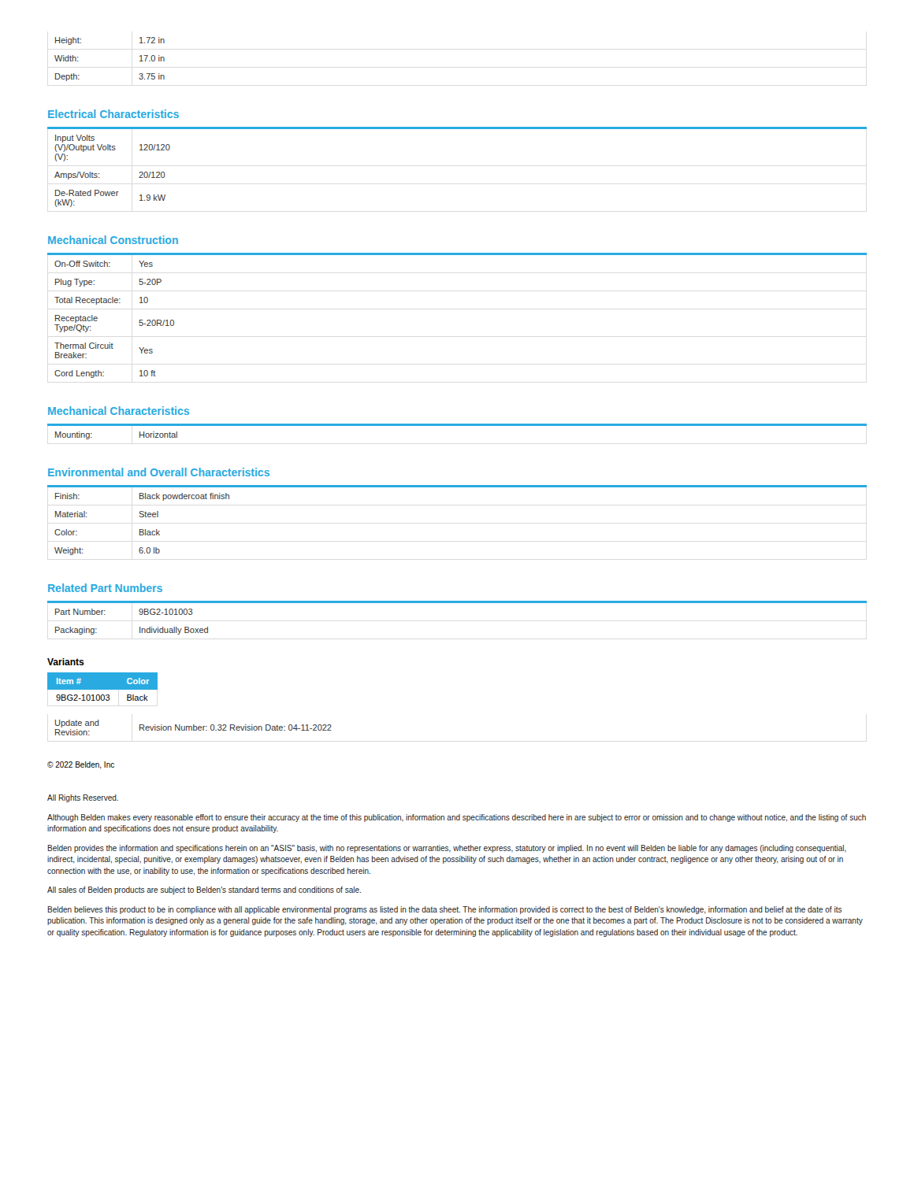| Height: | 1.72 in |
| Width: | 17.0 in |
| Depth: | 3.75 in |
Electrical Characteristics
| Input Volts (V)/Output Volts (V): | 120/120 |
| Amps/Volts: | 20/120 |
| De-Rated Power (kW): | 1.9 kW |
Mechanical Construction
| On-Off Switch: | Yes |
| Plug Type: | 5-20P |
| Total Receptacle: | 10 |
| Receptacle Type/Qty: | 5-20R/10 |
| Thermal Circuit Breaker: | Yes |
| Cord Length: | 10 ft |
Mechanical Characteristics
| Mounting: | Horizontal |
Environmental and Overall Characteristics
| Finish: | Black powdercoat finish |
| Material: | Steel |
| Color: | Black |
| Weight: | 6.0 lb |
Related Part Numbers
| Part Number: | 9BG2-101003 |
| Packaging: | Individually Boxed |
Variants
| Item # | Color |
| --- | --- |
| 9BG2-101003 | Black |
| Update and Revision: | Revision Number: 0.32 Revision Date: 04-11-2022 |
© 2022 Belden, Inc
All Rights Reserved.
Although Belden makes every reasonable effort to ensure their accuracy at the time of this publication, information and specifications described here in are subject to error or omission and to change without notice, and the listing of such information and specifications does not ensure product availability.
Belden provides the information and specifications herein on an "ASIS" basis, with no representations or warranties, whether express, statutory or implied. In no event will Belden be liable for any damages (including consequential, indirect, incidental, special, punitive, or exemplary damages) whatsoever, even if Belden has been advised of the possibility of such damages, whether in an action under contract, negligence or any other theory, arising out of or in connection with the use, or inability to use, the information or specifications described herein.
All sales of Belden products are subject to Belden's standard terms and conditions of sale.
Belden believes this product to be in compliance with all applicable environmental programs as listed in the data sheet. The information provided is correct to the best of Belden's knowledge, information and belief at the date of its publication. This information is designed only as a general guide for the safe handling, storage, and any other operation of the product itself or the one that it becomes a part of. The Product Disclosure is not to be considered a warranty or quality specification. Regulatory information is for guidance purposes only. Product users are responsible for determining the applicability of legislation and regulations based on their individual usage of the product.